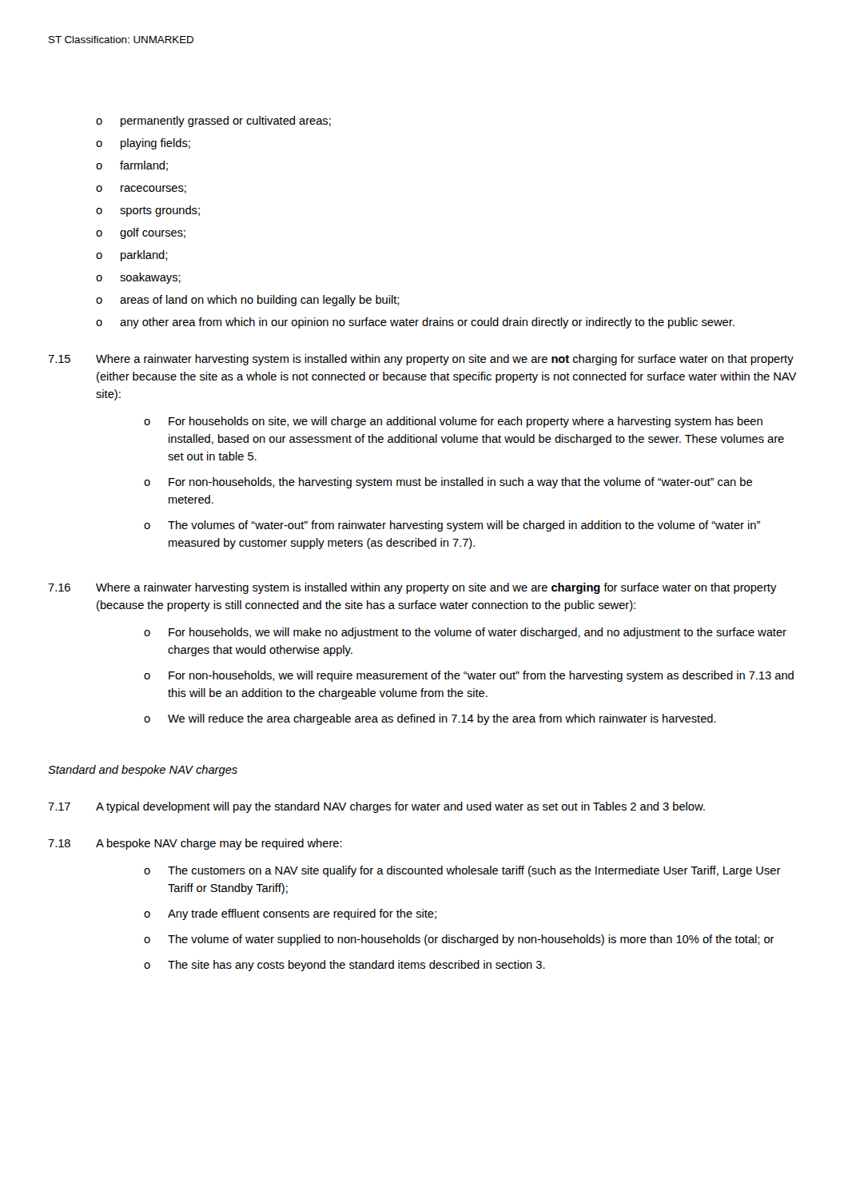ST Classification: UNMARKED
permanently grassed or cultivated areas;
playing fields;
farmland;
racecourses;
sports grounds;
golf courses;
parkland;
soakaways;
areas of land on which no building can legally be built;
any other area from which in our opinion no surface water drains or could drain directly or indirectly to the public sewer.
7.15
Where a rainwater harvesting system is installed within any property on site and we are not charging for surface water on that property (either because the site as a whole is not connected or because that specific property is not connected for surface water within the NAV site):
For households on site, we will charge an additional volume for each property where a harvesting system has been installed, based on our assessment of the additional volume that would be discharged to the sewer. These volumes are set out in table 5.
For non-households, the harvesting system must be installed in such a way that the volume of “water-out” can be metered.
The volumes of “water-out” from rainwater harvesting system will be charged in addition to the volume of “water in” measured by customer supply meters (as described in 7.7).
7.16
Where a rainwater harvesting system is installed within any property on site and we are charging for surface water on that property (because the property is still connected and the site has a surface water connection to the public sewer):
For households, we will make no adjustment to the volume of water discharged, and no adjustment to the surface water charges that would otherwise apply.
For non-households, we will require measurement of the “water out” from the harvesting system as described in 7.13 and this will be an addition to the chargeable volume from the site.
We will reduce the area chargeable area as defined in 7.14 by the area from which rainwater is harvested.
Standard and bespoke NAV charges
7.17
A typical development will pay the standard NAV charges for water and used water as set out in Tables 2 and 3 below.
7.18
A bespoke NAV charge may be required where:
The customers on a NAV site qualify for a discounted wholesale tariff (such as the Intermediate User Tariff, Large User Tariff or Standby Tariff);
Any trade effluent consents are required for the site;
The volume of water supplied to non-households (or discharged by non-households) is more than 10% of the total; or
The site has any costs beyond the standard items described in section 3.